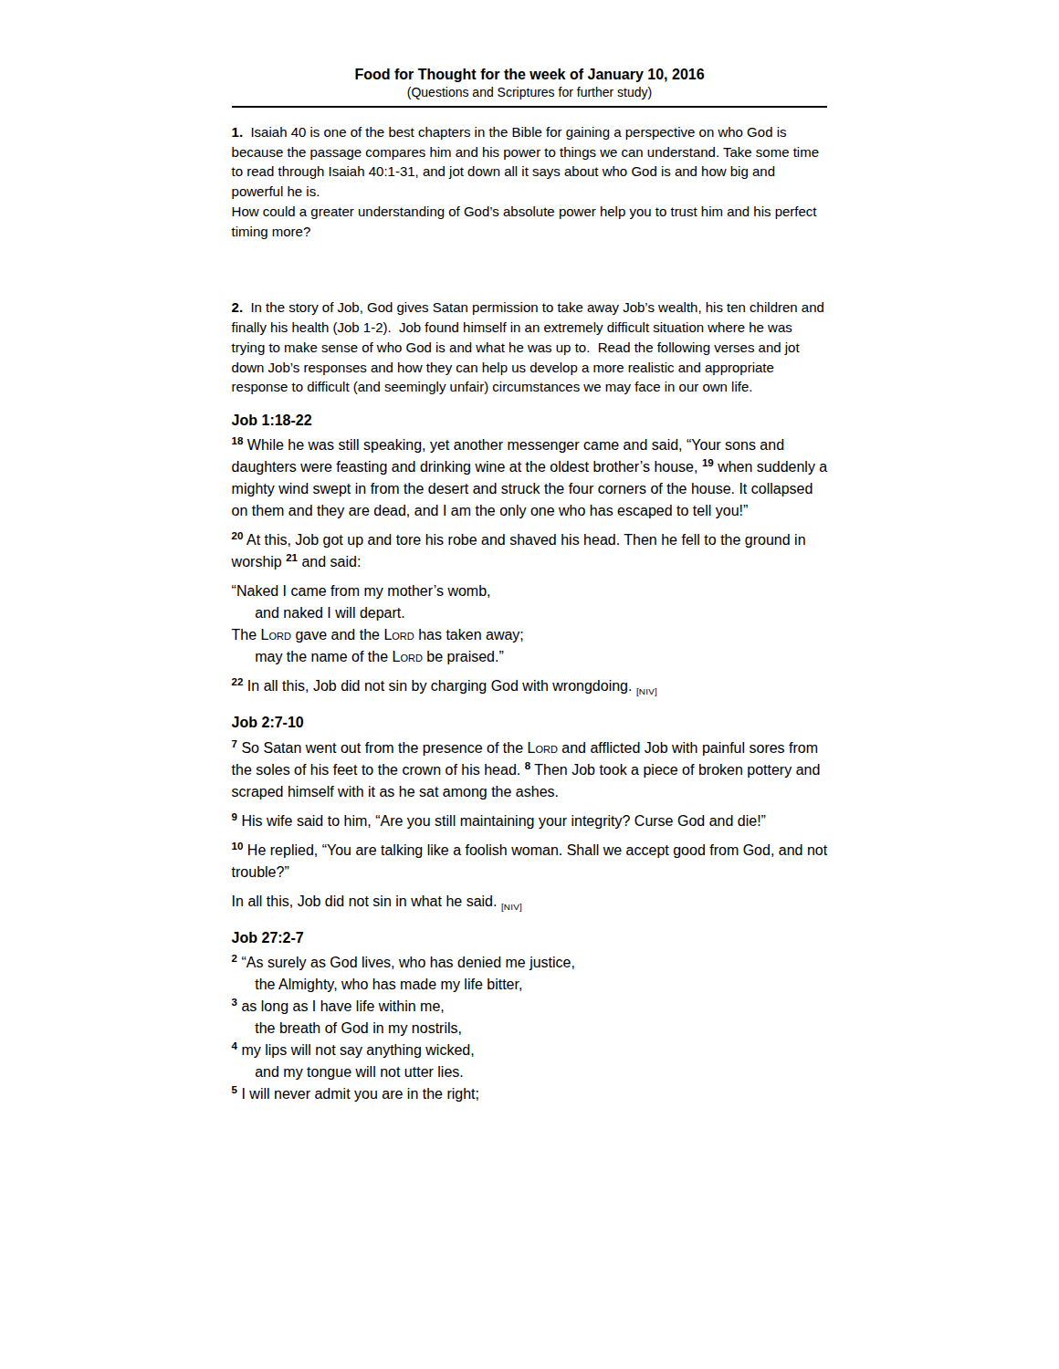Food for Thought for the week of January 10, 2016
(Questions and Scriptures for further study)
1. Isaiah 40 is one of the best chapters in the Bible for gaining a perspective on who God is because the passage compares him and his power to things we can understand. Take some time to read through Isaiah 40:1-31, and jot down all it says about who God is and how big and powerful he is.
How could a greater understanding of God’s absolute power help you to trust him and his perfect timing more?
2. In the story of Job, God gives Satan permission to take away Job’s wealth, his ten children and finally his health (Job 1-2). Job found himself in an extremely difficult situation where he was trying to make sense of who God is and what he was up to. Read the following verses and jot down Job’s responses and how they can help us develop a more realistic and appropriate response to difficult (and seemingly unfair) circumstances we may face in our own life.
Job 1:18-22
18 While he was still speaking, yet another messenger came and said, “Your sons and daughters were feasting and drinking wine at the oldest brother’s house, 19 when suddenly a mighty wind swept in from the desert and struck the four corners of the house. It collapsed on them and they are dead, and I am the only one who has escaped to tell you!”
20 At this, Job got up and tore his robe and shaved his head. Then he fell to the ground in worship 21 and said:
“Naked I came from my mother’s womb, and naked I will depart. The Lord gave and the Lord has taken away; may the name of the Lord be praised.”
22 In all this, Job did not sin by charging God with wrongdoing. [NIV]
Job 2:7-10
7 So Satan went out from the presence of the Lord and afflicted Job with painful sores from the soles of his feet to the crown of his head. 8 Then Job took a piece of broken pottery and scraped himself with it as he sat among the ashes.
9 His wife said to him, “Are you still maintaining your integrity? Curse God and die!”
10 He replied, “You are talking like a foolish woman. Shall we accept good from God, and not trouble?”
In all this, Job did not sin in what he said. [NIV]
Job 27:2-7
2 “As surely as God lives, who has denied me justice, the Almighty, who has made my life bitter, 3 as long as I have life within me, the breath of God in my nostrils, 4 my lips will not say anything wicked, and my tongue will not utter lies. 5 I will never admit you are in the right;